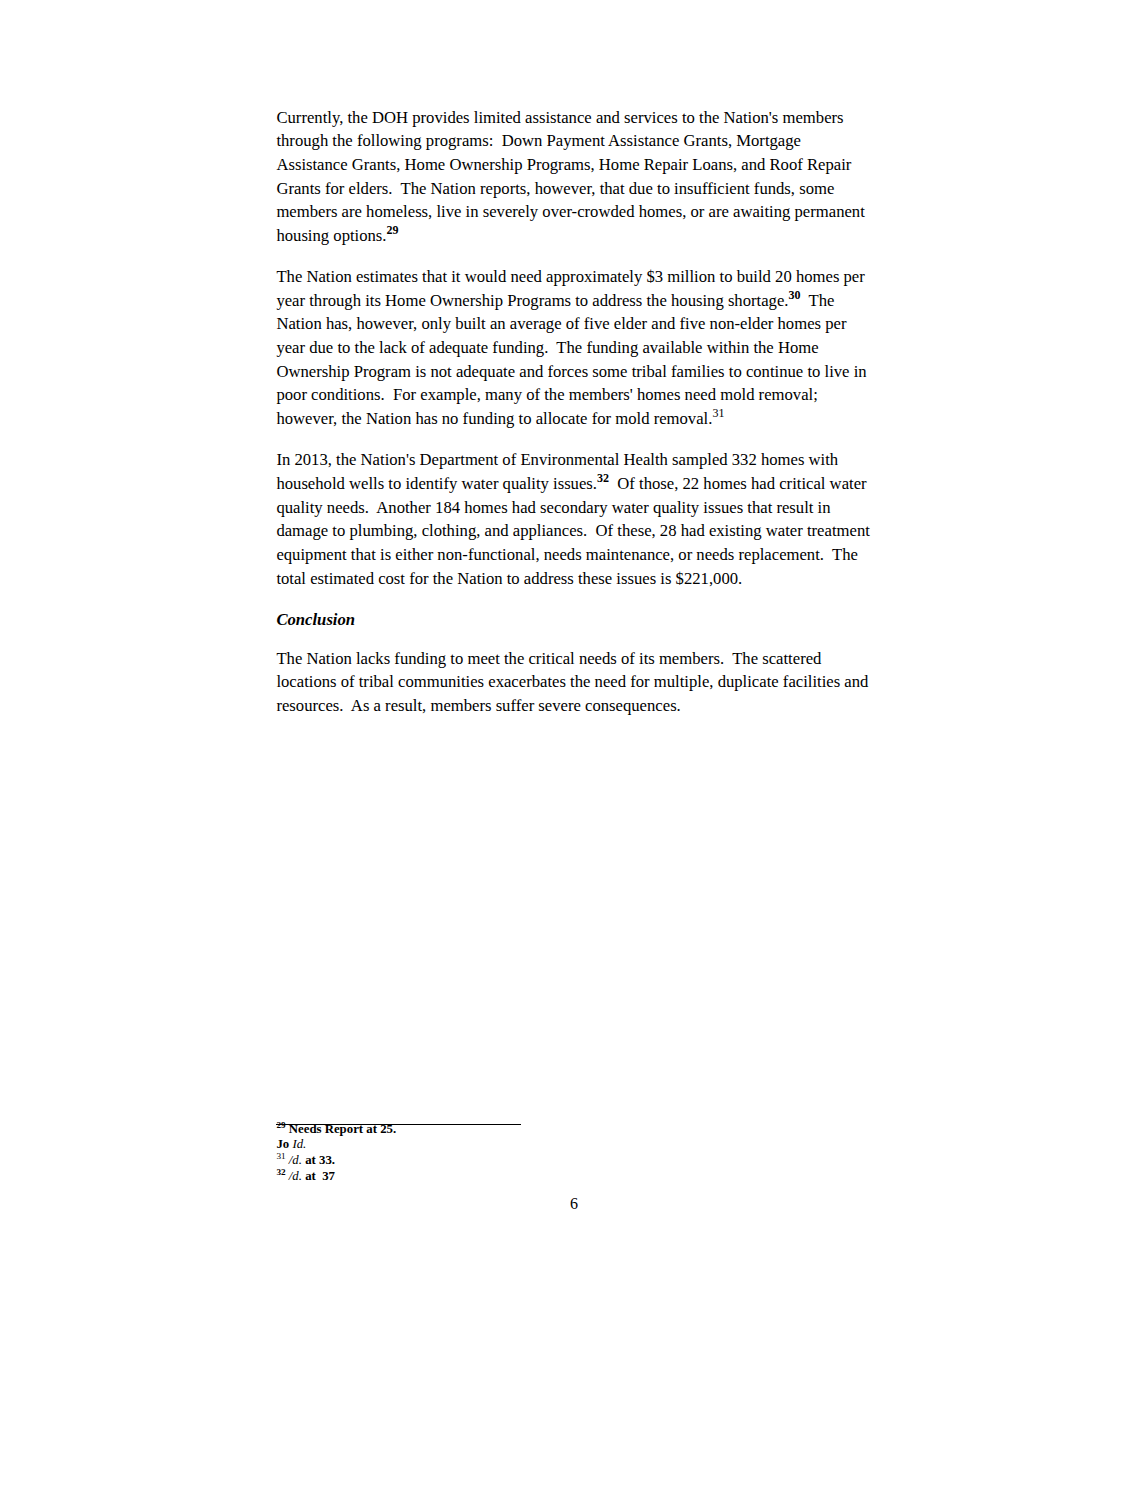Currently, the DOH provides limited assistance and services to the Nation's members through the following programs: Down Payment Assistance Grants, Mortgage Assistance Grants, Home Ownership Programs, Home Repair Loans, and Roof Repair Grants for elders. The Nation reports, however, that due to insufficient funds, some members are homeless, live in severely over-crowded homes, or are awaiting permanent housing options.29
The Nation estimates that it would need approximately $3 million to build 20 homes per year through its Home Ownership Programs to address the housing shortage.30 The Nation has, however, only built an average of five elder and five non-elder homes per year due to the lack of adequate funding. The funding available within the Home Ownership Program is not adequate and forces some tribal families to continue to live in poor conditions. For example, many of the members' homes need mold removal; however, the Nation has no funding to allocate for mold removal.31
In 2013, the Nation's Department of Environmental Health sampled 332 homes with household wells to identify water quality issues.32 Of those, 22 homes had critical water quality needs. Another 184 homes had secondary water quality issues that result in damage to plumbing, clothing, and appliances. Of these, 28 had existing water treatment equipment that is either non-functional, needs maintenance, or needs replacement. The total estimated cost for the Nation to address these issues is $221,000.
Conclusion
The Nation lacks funding to meet the critical needs of its members. The scattered locations of tribal communities exacerbates the need for multiple, duplicate facilities and resources. As a result, members suffer severe consequences.
29 Needs Report at 25.
Jo Id.
31 /d. at 33.
32 /d. at 37
6